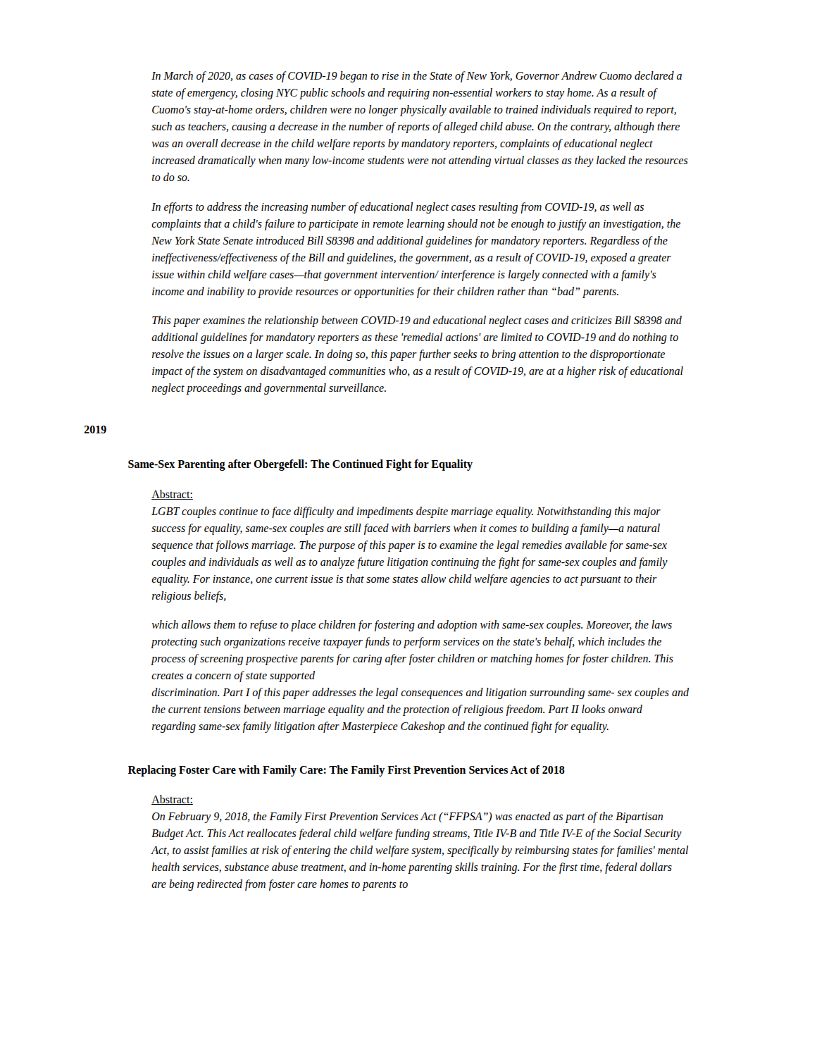In March of 2020, as cases of COVID-19 began to rise in the State of New York, Governor Andrew Cuomo declared a state of emergency, closing NYC public schools and requiring non-essential workers to stay home. As a result of Cuomo's stay-at-home orders, children were no longer physically available to trained individuals required to report, such as teachers, causing a decrease in the number of reports of alleged child abuse. On the contrary, although there was an overall decrease in the child welfare reports by mandatory reporters, complaints of educational neglect increased dramatically when many low-income students were not attending virtual classes as they lacked the resources to do so.
In efforts to address the increasing number of educational neglect cases resulting from COVID-19, as well as complaints that a child's failure to participate in remote learning should not be enough to justify an investigation, the New York State Senate introduced Bill S8398 and additional guidelines for mandatory reporters. Regardless of the ineffectiveness/effectiveness of the Bill and guidelines, the government, as a result of COVID-19, exposed a greater issue within child welfare cases—that government intervention/ interference is largely connected with a family's income and inability to provide resources or opportunities for their children rather than “bad” parents.
This paper examines the relationship between COVID-19 and educational neglect cases and criticizes Bill S8398 and additional guidelines for mandatory reporters as these 'remedial actions' are limited to COVID-19 and do nothing to resolve the issues on a larger scale. In doing so, this paper further seeks to bring attention to the disproportionate impact of the system on disadvantaged communities who, as a result of COVID-19, are at a higher risk of educational neglect proceedings and governmental surveillance.
2019
Same-Sex Parenting after Obergefell: The Continued Fight for Equality
Abstract:
LGBT couples continue to face difficulty and impediments despite marriage equality. Notwithstanding this major success for equality, same-sex couples are still faced with barriers when it comes to building a family—a natural sequence that follows marriage. The purpose of this paper is to examine the legal remedies available for same-sex couples and individuals as well as to analyze future litigation continuing the fight for same-sex couples and family equality. For instance, one current issue is that some states allow child welfare agencies to act pursuant to their religious beliefs,
which allows them to refuse to place children for fostering and adoption with same-sex couples. Moreover, the laws protecting such organizations receive taxpayer funds to perform services on the state's behalf, which includes the process of screening prospective parents for caring after foster children or matching homes for foster children. This creates a concern of state supported
discrimination. Part I of this paper addresses the legal consequences and litigation surrounding same- sex couples and the current tensions between marriage equality and the protection of religious freedom. Part II looks onward regarding same-sex family litigation after Masterpiece Cakeshop and the continued fight for equality.
Replacing Foster Care with Family Care: The Family First Prevention Services Act of 2018
Abstract:
On February 9, 2018, the Family First Prevention Services Act (“FFPSA”) was enacted as part of the Bipartisan Budget Act. This Act reallocates federal child welfare funding streams, Title IV-B and Title IV-E of the Social Security Act, to assist families at risk of entering the child welfare system, specifically by reimbursing states for families' mental health services, substance abuse treatment, and in-home parenting skills training. For the first time, federal dollars are being redirected from foster care homes to parents to